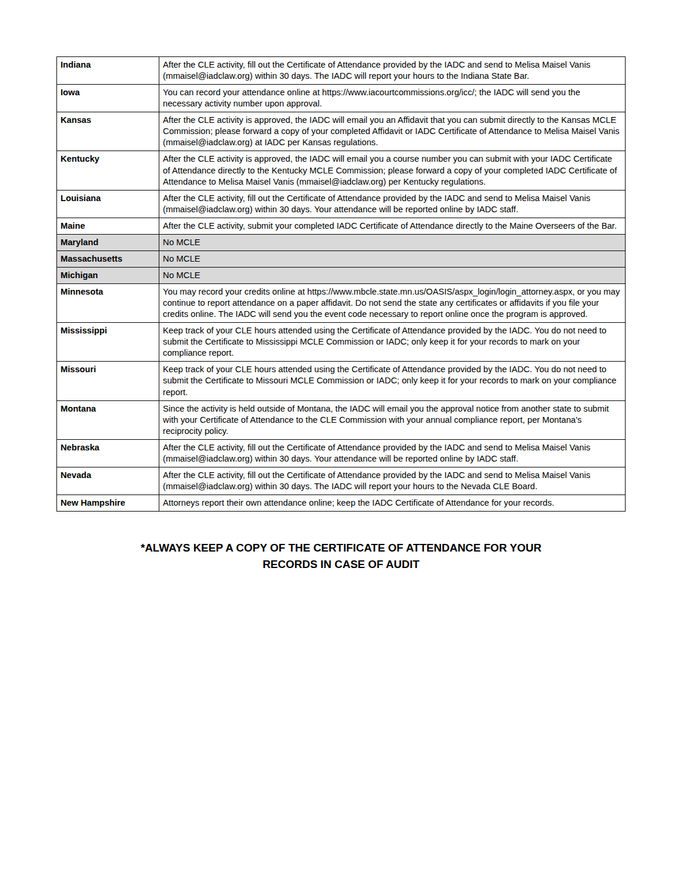| Indiana | After the CLE activity, fill out the Certificate of Attendance provided by the IADC and send to Melisa Maisel Vanis (mmaisel@iadclaw.org) within 30 days. The IADC will report your hours to the Indiana State Bar. |
| Iowa | You can record your attendance online at https://www.iacourtcommissions.org/icc/; the IADC will send you the necessary activity number upon approval. |
| Kansas | After the CLE activity is approved, the IADC will email you an Affidavit that you can submit directly to the Kansas MCLE Commission; please forward a copy of your completed Affidavit or IADC Certificate of Attendance to Melisa Maisel Vanis (mmaisel@iadclaw.org) at IADC per Kansas regulations. |
| Kentucky | After the CLE activity is approved, the IADC will email you a course number you can submit with your IADC Certificate of Attendance directly to the Kentucky MCLE Commission; please forward a copy of your completed IADC Certificate of Attendance to Melisa Maisel Vanis (mmaisel@iadclaw.org) per Kentucky regulations. |
| Louisiana | After the CLE activity, fill out the Certificate of Attendance provided by the IADC and send to Melisa Maisel Vanis (mmaisel@iadclaw.org) within 30 days. Your attendance will be reported online by IADC staff. |
| Maine | After the CLE activity, submit your completed IADC Certificate of Attendance directly to the Maine Overseers of the Bar. |
| Maryland | No MCLE |
| Massachusetts | No MCLE |
| Michigan | No MCLE |
| Minnesota | You may record your credits online at https://www.mbcle.state.mn.us/OASIS/aspx_login/login_attorney.aspx, or you may continue to report attendance on a paper affidavit. Do not send the state any certificates or affidavits if you file your credits online. The IADC will send you the event code necessary to report online once the program is approved. |
| Mississippi | Keep track of your CLE hours attended using the Certificate of Attendance provided by the IADC. You do not need to submit the Certificate to Mississippi MCLE Commission or IADC; only keep it for your records to mark on your compliance report. |
| Missouri | Keep track of your CLE hours attended using the Certificate of Attendance provided by the IADC. You do not need to submit the Certificate to Missouri MCLE Commission or IADC; only keep it for your records to mark on your compliance report. |
| Montana | Since the activity is held outside of Montana, the IADC will email you the approval notice from another state to submit with your Certificate of Attendance to the CLE Commission with your annual compliance report, per Montana's reciprocity policy. |
| Nebraska | After the CLE activity, fill out the Certificate of Attendance provided by the IADC and send to Melisa Maisel Vanis (mmaisel@iadclaw.org) within 30 days. Your attendance will be reported online by IADC staff. |
| Nevada | After the CLE activity, fill out the Certificate of Attendance provided by the IADC and send to Melisa Maisel Vanis (mmaisel@iadclaw.org) within 30 days. The IADC will report your hours to the Nevada CLE Board. |
| New Hampshire | Attorneys report their own attendance online; keep the IADC Certificate of Attendance for your records. |
*ALWAYS KEEP A COPY OF THE CERTIFICATE OF ATTENDANCE FOR YOUR
RECORDS IN CASE OF AUDIT